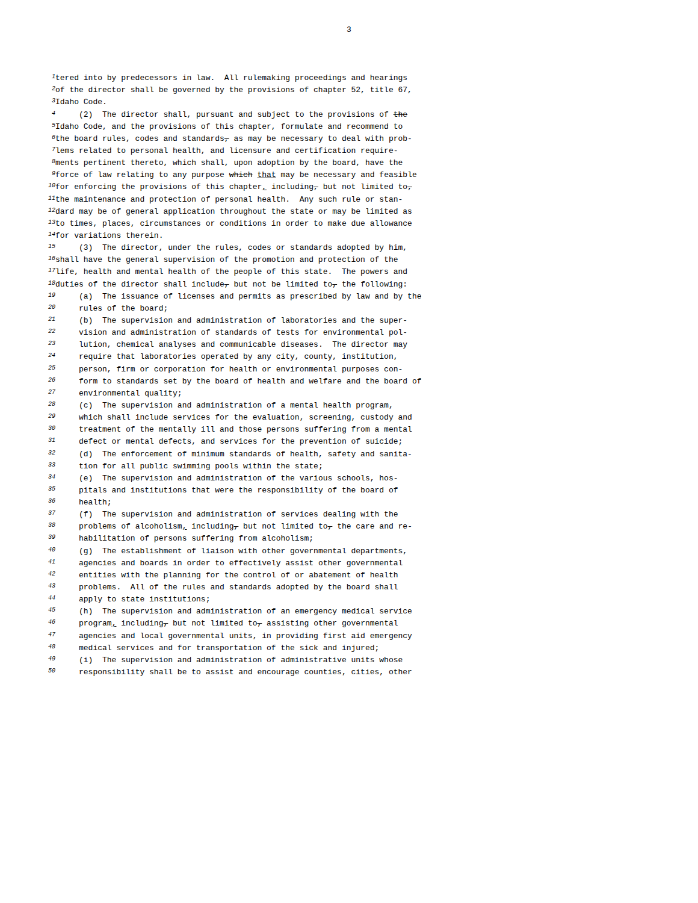3
| 1 | tered into by predecessors in law. All rulemaking proceedings and hearings |
| 2 | of the director shall be governed by the provisions of chapter 52, title 67, |
| 3 | Idaho Code. |
| 4 | (2) The director shall, pursuant and subject to the provisions of the |
| 5 | Idaho Code, and the provisions of this chapter, formulate and recommend to |
| 6 | the board rules, codes and standards , as may be necessary to deal with prob- |
| 7 | lems related to personal health, and licensure and certification require- |
| 8 | ments pertinent thereto, which shall, upon adoption by the board, have the |
| 9 | force of law relating to any purpose which that may be necessary and feasible |
| 10 | for enforcing the provisions of this chapter , including , but not limited to , |
| 11 | the maintenance and protection of personal health. Any such rule or stan- |
| 12 | dard may be of general application throughout the state or may be limited as |
| 13 | to times, places, circumstances or conditions in order to make due allowance |
| 14 | for variations therein. |
| 15 | (3) The director, under the rules, codes or standards adopted by him, |
| 16 | shall have the general supervision of the promotion and protection of the |
| 17 | life, health and mental health of the people of this state. The powers and |
| 18 | duties of the director shall include , but not be limited to , the following: |
| 19 | (a) The issuance of licenses and permits as prescribed by law and by the |
| 20 | rules of the board; |
| 21 | (b) The supervision and administration of laboratories and the super- |
| 22 | vision and administration of standards of tests for environmental pol- |
| 23 | lution, chemical analyses and communicable diseases. The director may |
| 24 | require that laboratories operated by any city, county, institution, |
| 25 | person, firm or corporation for health or environmental purposes con- |
| 26 | form to standards set by the board of health and welfare and the board of |
| 27 | environmental quality; |
| 28 | (c) The supervision and administration of a mental health program, |
| 29 | which shall include services for the evaluation, screening, custody and |
| 30 | treatment of the mentally ill and those persons suffering from a mental |
| 31 | defect or mental defects, and services for the prevention of suicide; |
| 32 | (d) The enforcement of minimum standards of health, safety and sanita- |
| 33 | tion for all public swimming pools within the state; |
| 34 | (e) The supervision and administration of the various schools, hos- |
| 35 | pitals and institutions that were the responsibility of the board of |
| 36 | health; |
| 37 | (f) The supervision and administration of services dealing with the |
| 38 | problems of alcoholism , including , but not limited to , the care and re- |
| 39 | habilitation of persons suffering from alcoholism; |
| 40 | (g) The establishment of liaison with other governmental departments, |
| 41 | agencies and boards in order to effectively assist other governmental |
| 42 | entities with the planning for the control of or abatement of health |
| 43 | problems. All of the rules and standards adopted by the board shall |
| 44 | apply to state institutions; |
| 45 | (h) The supervision and administration of an emergency medical service |
| 46 | program , including , but not limited to , assisting other governmental |
| 47 | agencies and local governmental units, in providing first aid emergency |
| 48 | medical services and for transportation of the sick and injured; |
| 49 | (i) The supervision and administration of administrative units whose |
| 50 | responsibility shall be to assist and encourage counties, cities, other |